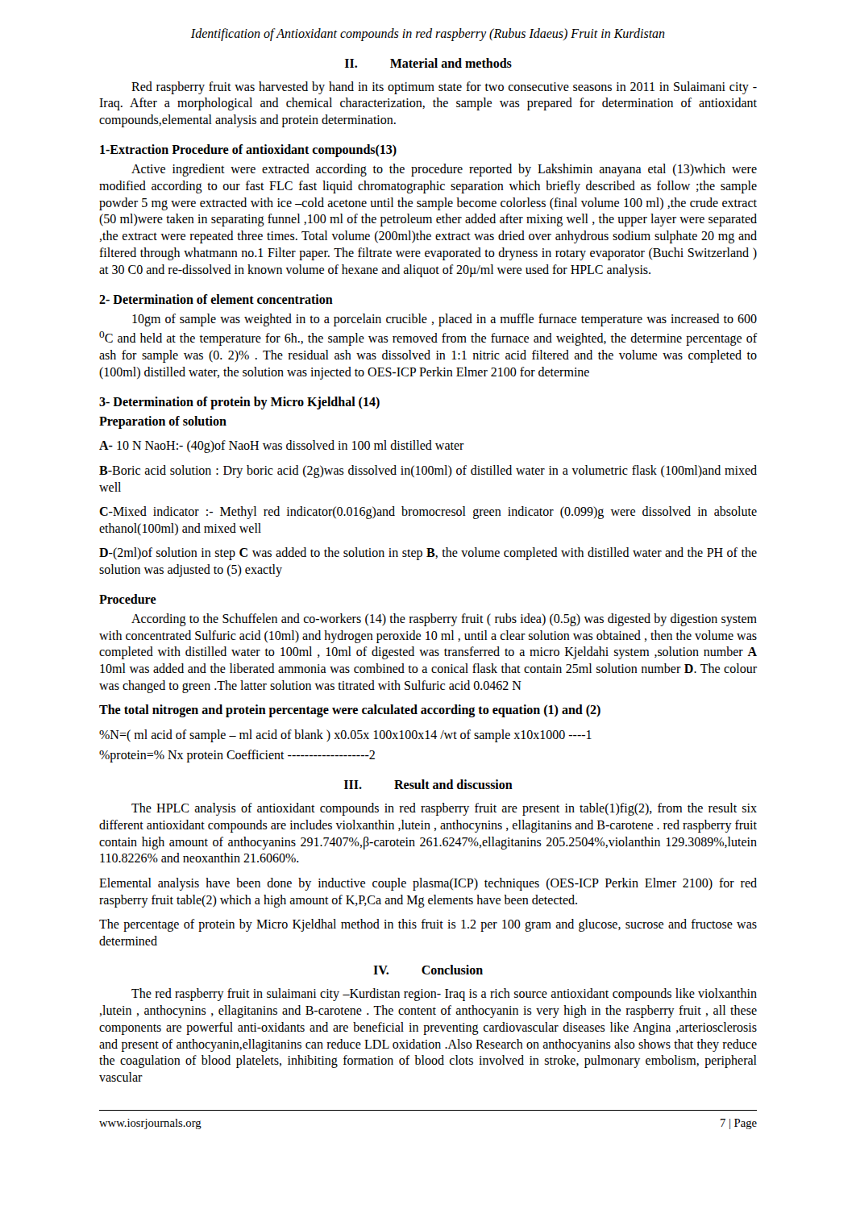Identification of Antioxidant compounds in red raspberry (Rubus Idaeus) Fruit in Kurdistan
II. Material and methods
Red raspberry fruit was harvested by hand in its optimum state for two consecutive seasons in 2011 in Sulaimani city -Iraq. After a morphological and chemical characterization, the sample was prepared for determination of antioxidant compounds,elemental analysis and protein determination.
1-Extraction Procedure of antioxidant compounds(13)
Active ingredient were extracted according to the procedure reported by Lakshimin anayana etal (13)which were modified according to our fast FLC fast liquid chromatographic separation which briefly described as follow ;the sample powder 5 mg were extracted with ice –cold acetone until the sample become colorless (final volume 100 ml) ,the crude extract (50 ml)were taken in separating funnel ,100 ml of the petroleum ether added after mixing well , the upper layer were separated ,the extract were repeated three times. Total volume (200ml)the extract was dried over anhydrous sodium sulphate 20 mg and filtered through whatmann no.1 Filter paper. The filtrate were evaporated to dryness in rotary evaporator (Buchi Switzerland ) at 30 C0 and re-dissolved in known volume of hexane and aliquot of 20µ/ml were used for HPLC analysis.
2- Determination of element concentration
10gm of sample was weighted in to a porcelain crucible , placed in a muffle furnace temperature was increased to 600 0C and held at the temperature for 6h., the sample was removed from the furnace and weighted, the determine percentage of ash for sample was (0. 2)% . The residual ash was dissolved in 1:1 nitric acid filtered and the volume was completed to (100ml) distilled water, the solution was injected to OES-ICP Perkin Elmer 2100 for determine
3- Determination of protein by Micro Kjeldhal (14)
Preparation of solution
A- 10 N NaoH:- (40g)of NaoH was dissolved in 100 ml distilled water
B-Boric acid solution : Dry boric acid (2g)was dissolved in(100ml) of distilled water in a volumetric flask (100ml)and mixed well
C-Mixed indicator :- Methyl red indicator(0.016g)and bromocresol green indicator (0.099)g were dissolved in absolute ethanol(100ml) and mixed well
D-(2ml)of solution in step C was added to the solution in step B, the volume completed with distilled water and the PH of the solution was adjusted to (5) exactly
Procedure
According to the Schuffelen and co-workers (14) the raspberry fruit ( rubs idea) (0.5g) was digested by digestion system with concentrated Sulfuric acid (10ml) and hydrogen peroxide 10 ml , until a clear solution was obtained , then the volume was completed with distilled water to 100ml , 10ml of digested was transferred to a micro Kjeldahi system ,solution number A 10ml was added and the liberated ammonia was combined to a conical flask that contain 25ml solution number D. The colour was changed to green .The latter solution was titrated with Sulfuric acid 0.0462 N
The total nitrogen and protein percentage were calculated according to equation (1) and (2)
%N=( ml acid of sample – ml acid of blank ) x0.05x 100x100x14 /wt of sample x10x1000 ----1
%protein=% Nx protein Coefficient -------------------2
III. Result and discussion
The HPLC analysis of antioxidant compounds in red raspberry fruit are present in table(1)fig(2), from the result six different antioxidant compounds are includes violxanthin ,lutein , anthocynins , ellagitanins and B-carotene . red raspberry fruit contain high amount of anthocyanins 291.7407%,β-carotein 261.6247%,ellagitanins 205.2504%,violanthin 129.3089%,lutein 110.8226% and neoxanthin 21.6060%.
Elemental analysis have been done by inductive couple plasma(ICP) techniques (OES-ICP Perkin Elmer 2100) for red raspberry fruit table(2) which a high amount of K,P,Ca and Mg elements have been detected.
The percentage of protein by Micro Kjeldhal method in this fruit is 1.2 per 100 gram and glucose, sucrose and fructose was determined
IV. Conclusion
The red raspberry fruit in sulaimani city –Kurdistan region- Iraq is a rich source antioxidant compounds like violxanthin ,lutein , anthocynins , ellagitanins and B-carotene . The content of anthocyanin is very high in the raspberry fruit , all these components are powerful anti-oxidants and are beneficial in preventing cardiovascular diseases like Angina ,arteriosclerosis and present of anthocyanin,ellagitanins can reduce LDL oxidation .Also Research on anthocyanins also shows that they reduce the coagulation of blood platelets, inhibiting formation of blood clots involved in stroke, pulmonary embolism, peripheral vascular
www.iosrjournals.org 7 | Page